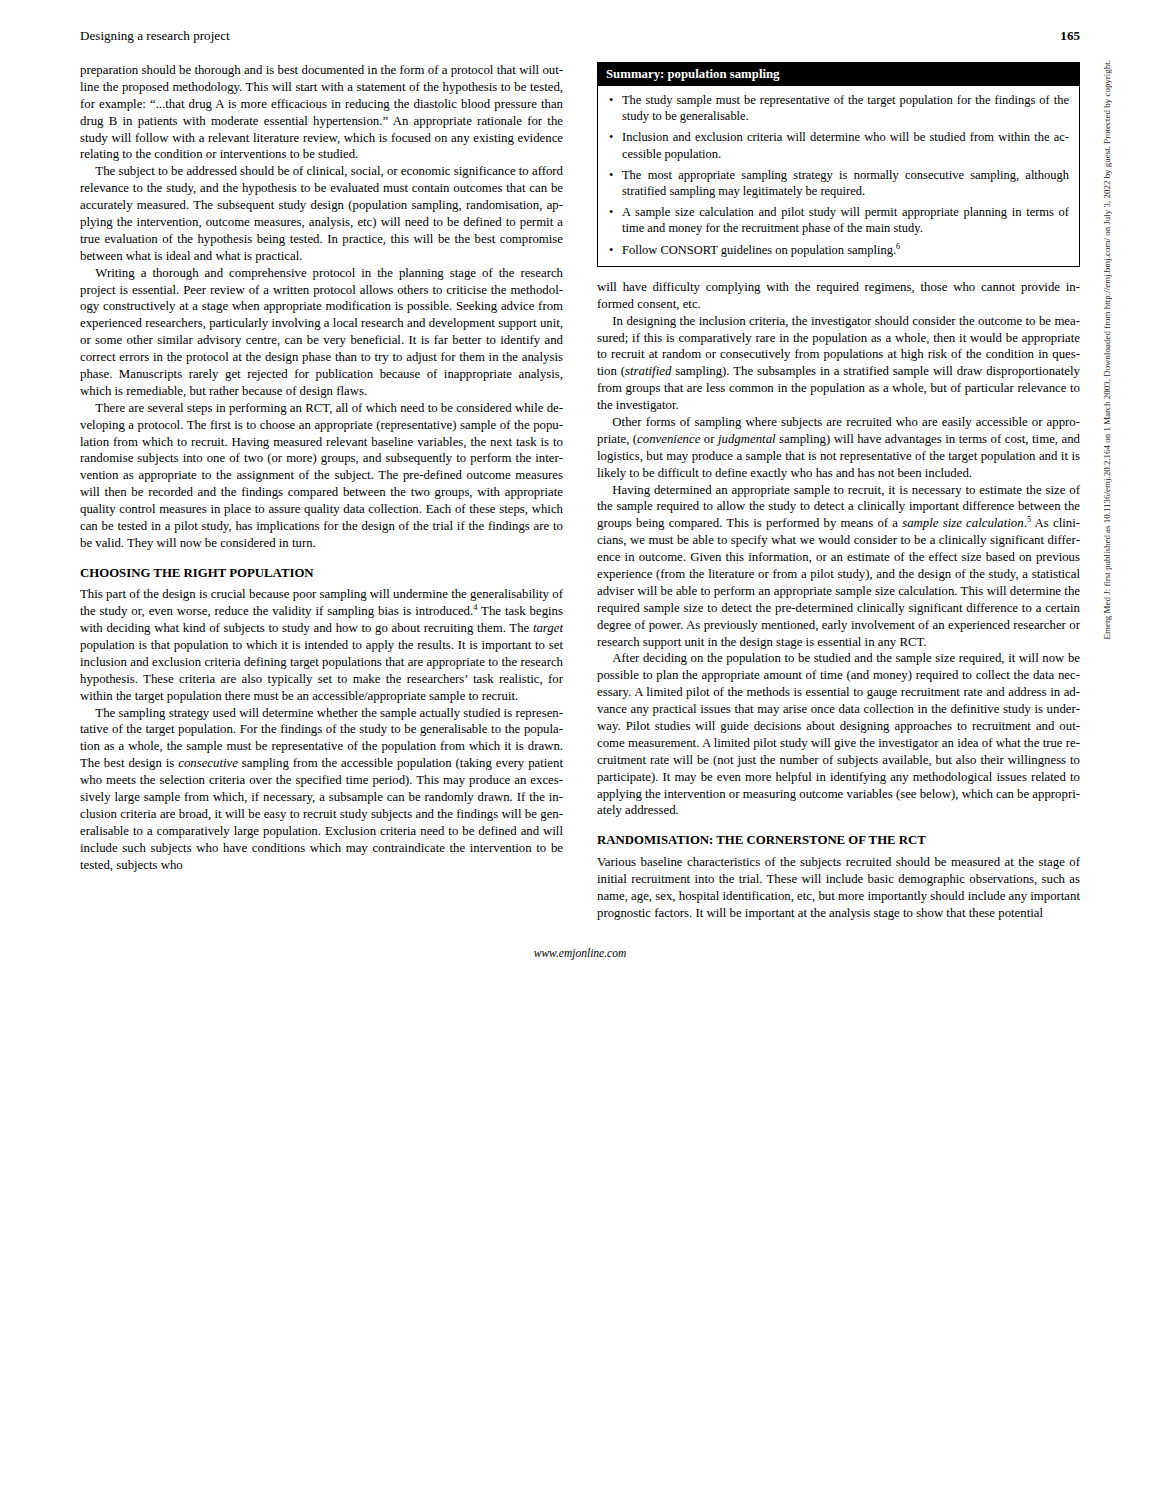Emerg Med J: first published as 10.1136/emj.20.2.164 on 1 March 2003. Downloaded from http://emj.bmj.com/ on July 3, 2022 by guest. Protected by copyright.
Designing a research project 165
preparation should be thorough and is best documented in the form of a protocol that will outline the proposed methodology. This will start with a statement of the hypothesis to be tested, for example: “...that drug A is more efficacious in reducing the diastolic blood pressure than drug B in patients with moderate essential hypertension.” An appropriate rationale for the study will follow with a relevant literature review, which is focused on any existing evidence relating to the condition or interventions to be studied.
The subject to be addressed should be of clinical, social, or economic significance to afford relevance to the study, and the hypothesis to be evaluated must contain outcomes that can be accurately measured. The subsequent study design (population sampling, randomisation, applying the intervention, outcome measures, analysis, etc) will need to be defined to permit a true evaluation of the hypothesis being tested. In practice, this will be the best compromise between what is ideal and what is practical.
Writing a thorough and comprehensive protocol in the planning stage of the research project is essential. Peer review of a written protocol allows others to criticise the methodology constructively at a stage when appropriate modification is possible. Seeking advice from experienced researchers, particularly involving a local research and development support unit, or some other similar advisory centre, can be very beneficial. It is far better to identify and correct errors in the protocol at the design phase than to try to adjust for them in the analysis phase. Manuscripts rarely get rejected for publication because of inappropriate analysis, which is remediable, but rather because of design flaws.
There are several steps in performing an RCT, all of which need to be considered while developing a protocol. The first is to choose an appropriate (representative) sample of the population from which to recruit. Having measured relevant baseline variables, the next task is to randomise subjects into one of two (or more) groups, and subsequently to perform the intervention as appropriate to the assignment of the subject. The pre-defined outcome measures will then be recorded and the findings compared between the two groups, with appropriate quality control measures in place to assure quality data collection. Each of these steps, which can be tested in a pilot study, has implications for the design of the trial if the findings are to be valid. They will now be considered in turn.
Choosing the right population
This part of the design is crucial because poor sampling will undermine the generalisability of the study or, even worse, reduce the validity if sampling bias is introduced.4 The task begins with deciding what kind of subjects to study and how to go about recruiting them. The target population is that population to which it is intended to apply the results. It is important to set inclusion and exclusion criteria defining target populations that are appropriate to the research hypothesis. These criteria are also typically set to make the researchers’ task realistic, for within the target population there must be an accessible/appropriate sample to recruit.
The sampling strategy used will determine whether the sample actually studied is representative of the target population. For the findings of the study to be generalisable to the population as a whole, the sample must be representative of the population from which it is drawn. The best design is consecutive sampling from the accessible population (taking every patient who meets the selection criteria over the specified time period). This may produce an excessively large sample from which, if necessary, a subsample can be randomly drawn. If the inclusion criteria are broad, it will be easy to recruit study subjects and the findings will be generalisable to a comparatively large population. Exclusion criteria need to be defined and will include such subjects who have conditions which may contraindicate the intervention to be tested, subjects who
Summary: population sampling
The study sample must be representative of the target population for the findings of the study to be generalisable.
Inclusion and exclusion criteria will determine who will be studied from within the accessible population.
The most appropriate sampling strategy is normally consecutive sampling, although stratified sampling may legitimately be required.
A sample size calculation and pilot study will permit appropriate planning in terms of time and money for the recruitment phase of the main study.
Follow CONSORT guidelines on population sampling.6
will have difficulty complying with the required regimens, those who cannot provide informed consent, etc.
In designing the inclusion criteria, the investigator should consider the outcome to be measured; if this is comparatively rare in the population as a whole, then it would be appropriate to recruit at random or consecutively from populations at high risk of the condition in question (stratified sampling). The subsamples in a stratified sample will draw disproportionately from groups that are less common in the population as a whole, but of particular relevance to the investigator.
Other forms of sampling where subjects are recruited who are easily accessible or appropriate, (convenience or judgmental sampling) will have advantages in terms of cost, time, and logistics, but may produce a sample that is not representative of the target population and it is likely to be difficult to define exactly who has and has not been included.
Having determined an appropriate sample to recruit, it is necessary to estimate the size of the sample required to allow the study to detect a clinically important difference between the groups being compared. This is performed by means of a sample size calculation.5 As clinicians, we must be able to specify what we would consider to be a clinically significant difference in outcome. Given this information, or an estimate of the effect size based on previous experience (from the literature or from a pilot study), and the design of the study, a statistical adviser will be able to perform an appropriate sample size calculation. This will determine the required sample size to detect the pre-determined clinically significant difference to a certain degree of power. As previously mentioned, early involvement of an experienced researcher or research support unit in the design stage is essential in any RCT.
After deciding on the population to be studied and the sample size required, it will now be possible to plan the appropriate amount of time (and money) required to collect the data necessary. A limited pilot of the methods is essential to gauge recruitment rate and address in advance any practical issues that may arise once data collection in the definitive study is underway. Pilot studies will guide decisions about designing approaches to recruitment and outcome measurement. A limited pilot study will give the investigator an idea of what the true recruitment rate will be (not just the number of subjects available, but also their willingness to participate). It may be even more helpful in identifying any methodological issues related to applying the intervention or measuring outcome variables (see below), which can be appropriately addressed.
Randomisation: the cornerstone of the RCT
Various baseline characteristics of the subjects recruited should be measured at the stage of initial recruitment into the trial. These will include basic demographic observations, such as name, age, sex, hospital identification, etc, but more importantly should include any important prognostic factors. It will be important at the analysis stage to show that these potential
www.emjonline.com